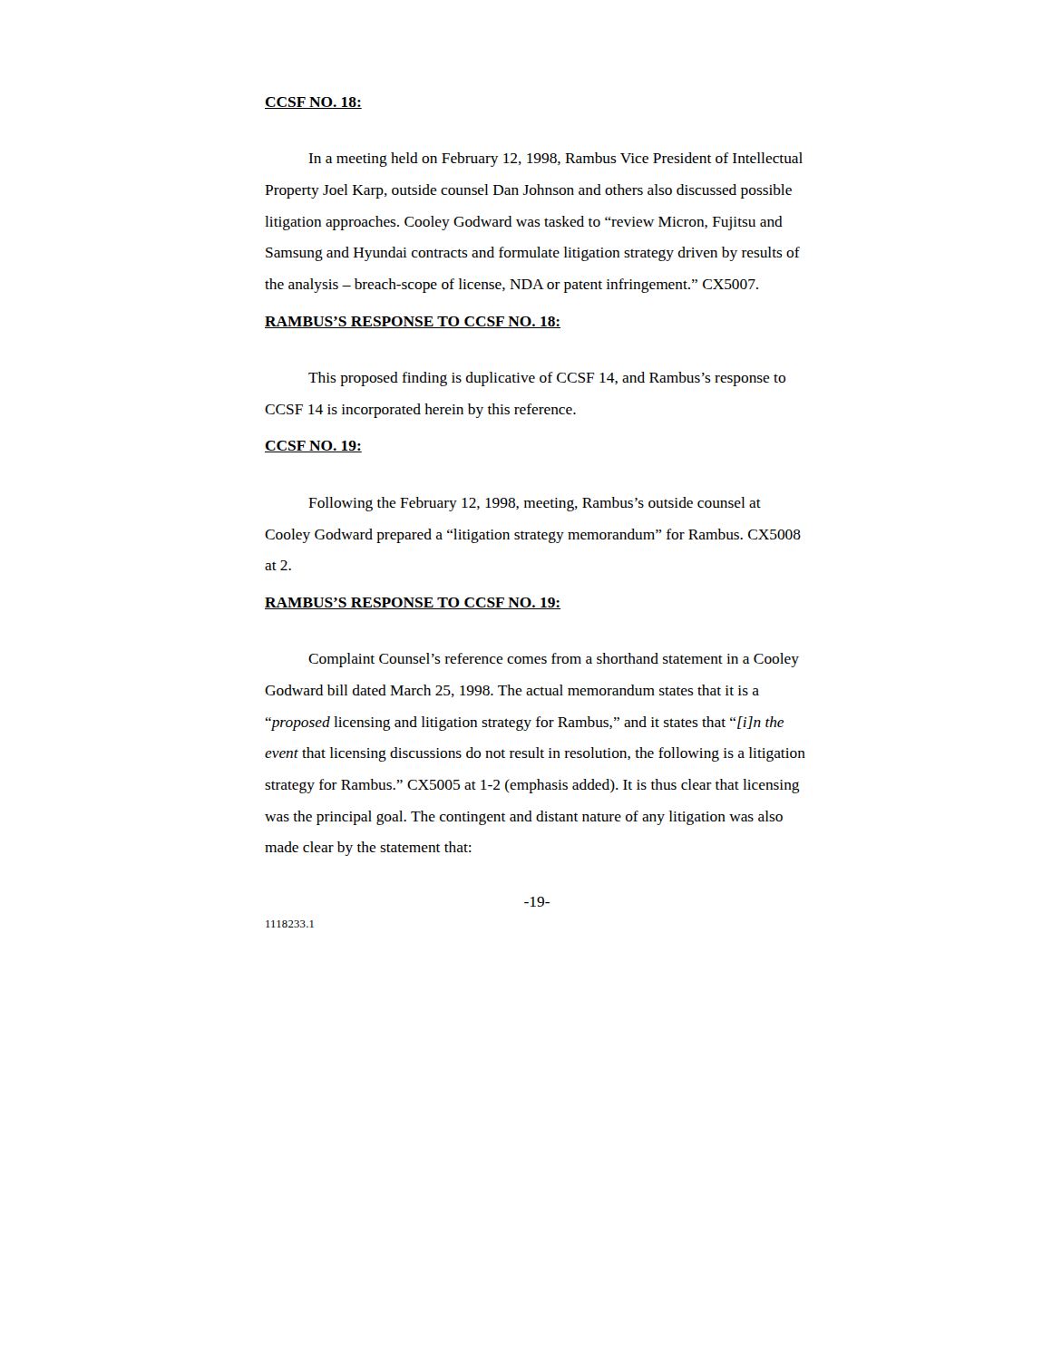CCSF NO. 18:
In a meeting held on February 12, 1998, Rambus Vice President of Intellectual Property Joel Karp, outside counsel Dan Johnson and others also discussed possible litigation approaches. Cooley Godward was tasked to “review Micron, Fujitsu and Samsung and Hyundai contracts and formulate litigation strategy driven by results of the analysis – breach-scope of license, NDA or patent infringement.” CX5007.
RAMBUS’S RESPONSE TO CCSF NO. 18:
This proposed finding is duplicative of CCSF 14, and Rambus’s response to CCSF 14 is incorporated herein by this reference.
CCSF NO. 19:
Following the February 12, 1998, meeting, Rambus’s outside counsel at Cooley Godward prepared a “litigation strategy memorandum” for Rambus. CX5008 at 2.
RAMBUS’S RESPONSE TO CCSF NO. 19:
Complaint Counsel’s reference comes from a shorthand statement in a Cooley Godward bill dated March 25, 1998. The actual memorandum states that it is a “proposed licensing and litigation strategy for Rambus,” and it states that “[i]n the event that licensing discussions do not result in resolution, the following is a litigation strategy for Rambus.” CX5005 at 1-2 (emphasis added). It is thus clear that licensing was the principal goal. The contingent and distant nature of any litigation was also made clear by the statement that:
-19-
1118233.1